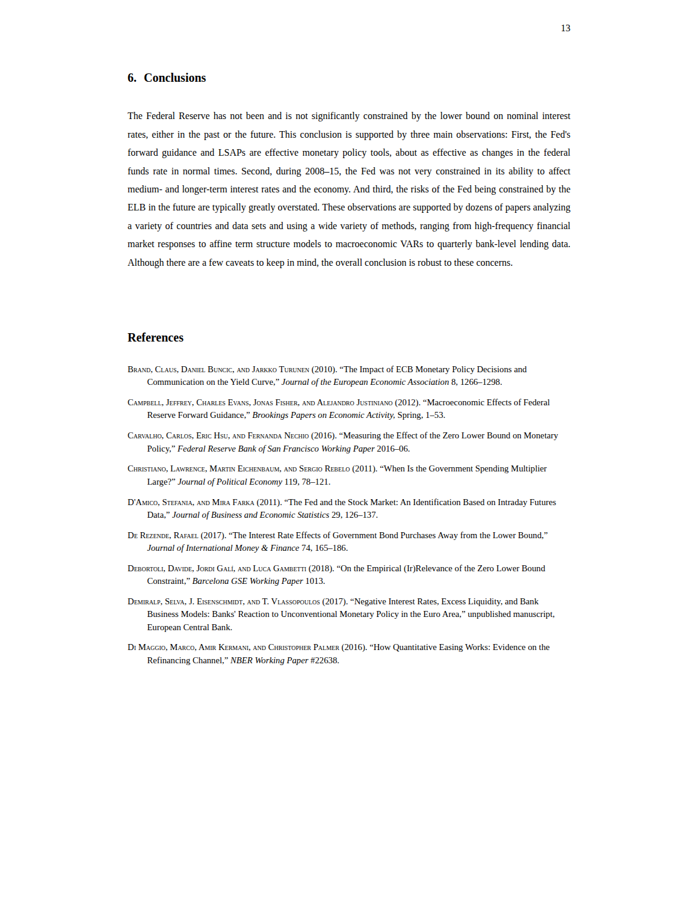13
6. Conclusions
The Federal Reserve has not been and is not significantly constrained by the lower bound on nominal interest rates, either in the past or the future. This conclusion is supported by three main observations: First, the Fed's forward guidance and LSAPs are effective monetary policy tools, about as effective as changes in the federal funds rate in normal times. Second, during 2008–15, the Fed was not very constrained in its ability to affect medium- and longer-term interest rates and the economy. And third, the risks of the Fed being constrained by the ELB in the future are typically greatly overstated. These observations are supported by dozens of papers analyzing a variety of countries and data sets and using a wide variety of methods, ranging from high-frequency financial market responses to affine term structure models to macroeconomic VARs to quarterly bank-level lending data. Although there are a few caveats to keep in mind, the overall conclusion is robust to these concerns.
References
Brand, Claus, Daniel Buncic, and Jarkko Turunen (2010). “The Impact of ECB Monetary Policy Decisions and Communication on the Yield Curve,” Journal of the European Economic Association 8, 1266–1298.
Campbell, Jeffrey, Charles Evans, Jonas Fisher, and Alejandro Justiniano (2012). “Macroeconomic Effects of Federal Reserve Forward Guidance,” Brookings Papers on Economic Activity, Spring, 1–53.
Carvalho, Carlos, Eric Hsu, and Fernanda Nechio (2016). “Measuring the Effect of the Zero Lower Bound on Monetary Policy,” Federal Reserve Bank of San Francisco Working Paper 2016–06.
Christiano, Lawrence, Martin Eichenbaum, and Sergio Rebelo (2011). “When Is the Government Spending Multiplier Large?” Journal of Political Economy 119, 78–121.
D'Amico, Stefania, and Mira Farka (2011). “The Fed and the Stock Market: An Identification Based on Intraday Futures Data,” Journal of Business and Economic Statistics 29, 126–137.
De Rezende, Rafael (2017). “The Interest Rate Effects of Government Bond Purchases Away from the Lower Bound,” Journal of International Money & Finance 74, 165–186.
Debortoli, Davide, Jordi Galí, and Luca Gambetti (2018). “On the Empirical (Ir)Relevance of the Zero Lower Bound Constraint,” Barcelona GSE Working Paper 1013.
Demiralp, Selva, J. Eisenschmidt, and T. Vlassopoulos (2017). “Negative Interest Rates, Excess Liquidity, and Bank Business Models: Banks' Reaction to Unconventional Monetary Policy in the Euro Area,” unpublished manuscript, European Central Bank.
Di Maggio, Marco, Amir Kermani, and Christopher Palmer (2016). “How Quantitative Easing Works: Evidence on the Refinancing Channel,” NBER Working Paper #22638.